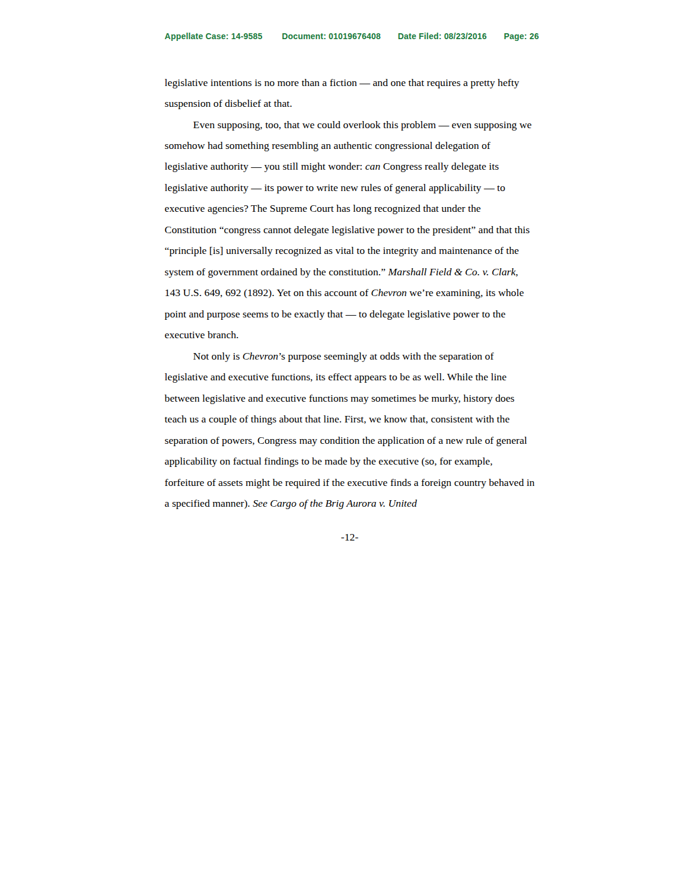Appellate Case: 14-9585 Document: 01019676408 Date Filed: 08/23/2016 Page: 26
legislative intentions is no more than a fiction — and one that requires a pretty hefty suspension of disbelief at that.
Even supposing, too, that we could overlook this problem — even supposing we somehow had something resembling an authentic congressional delegation of legislative authority — you still might wonder: can Congress really delegate its legislative authority — its power to write new rules of general applicability — to executive agencies? The Supreme Court has long recognized that under the Constitution “congress cannot delegate legislative power to the president” and that this “principle [is] universally recognized as vital to the integrity and maintenance of the system of government ordained by the constitution.” Marshall Field & Co. v. Clark, 143 U.S. 649, 692 (1892). Yet on this account of Chevron we’re examining, its whole point and purpose seems to be exactly that — to delegate legislative power to the executive branch.
Not only is Chevron’s purpose seemingly at odds with the separation of legislative and executive functions, its effect appears to be as well. While the line between legislative and executive functions may sometimes be murky, history does teach us a couple of things about that line. First, we know that, consistent with the separation of powers, Congress may condition the application of a new rule of general applicability on factual findings to be made by the executive (so, for example, forfeiture of assets might be required if the executive finds a foreign country behaved in a specified manner). See Cargo of the Brig Aurora v. United
-12-